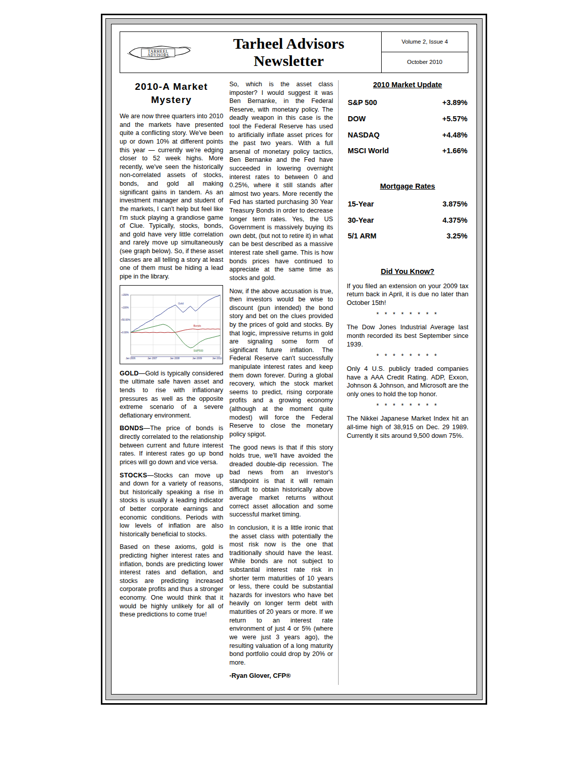Tarheel Advisors logo TARHEEL ADVISORS LLC
Tarheel Advisors
Newsletter
Volume 2, Issue 4
October 2010
2010-A Market Mystery
We are now three quarters into 2010 and the markets have presented quite a conflicting story. We've been up or down 10% at different points this year — currently we're edging closer to 52 week highs. More recently, we've seen the historically non-correlated assets of stocks, bonds, and gold all making significant gains in tandem. As an investment manager and student of the markets, I can't help but feel like I'm stuck playing a grandiose game of Clue. Typically, stocks, bonds, and gold have very little correlation and rarely move up simultaneously (see graph below). So, if these asset classes are all telling a story at least one of them must be hiding a lead pipe in the library.
Gold, Bonds, and S&P 500 performance, Jan 2006 – Jan 2010 +150% +100% +50.00% +0.00% Jan 2006 Jan 2007 Jan 2008 Jan 2009 Jan 2010 Gold Bonds S&P500
GOLD—Gold is typically considered the ultimate safe haven asset and tends to rise with inflationary pressures as well as the opposite extreme scenario of a severe deflationary environment.
BONDS—The price of bonds is directly correlated to the relationship between current and future interest rates. If interest rates go up bond prices will go down and vice versa.
STOCKS—Stocks can move up and down for a variety of reasons, but historically speaking a rise in stocks is usually a leading indicator of better corporate earnings and economic conditions. Periods with low levels of inflation are also historically beneficial to stocks.
Based on these axioms, gold is predicting higher interest rates and inflation, bonds are predicting lower interest rates and deflation, and stocks are predicting increased corporate profits and thus a stronger economy. One would think that it would be highly unlikely for all of these predictions to come true!
So, which is the asset class imposter? I would suggest it was Ben Bernanke, in the Federal Reserve, with monetary policy. The deadly weapon in this case is the tool the Federal Reserve has used to artificially inflate asset prices for the past two years. With a full arsenal of monetary policy tactics, Ben Bernanke and the Fed have succeeded in lowering overnight interest rates to between 0 and 0.25%, where it still stands after almost two years. More recently the Fed has started purchasing 30 Year Treasury Bonds in order to decrease longer term rates. Yes, the US Government is massively buying its own debt, (but not to retire it) in what can be best described as a massive interest rate shell game. This is how bonds prices have continued to appreciate at the same time as stocks and gold.
Now, if the above accusation is true, then investors would be wise to discount (pun intended) the bond story and bet on the clues provided by the prices of gold and stocks. By that logic, impressive returns in gold are signaling some form of significant future inflation. The Federal Reserve can't successfully manipulate interest rates and keep them down forever. During a global recovery, which the stock market seems to predict, rising corporate profits and a growing economy (although at the moment quite modest) will force the Federal Reserve to close the monetary policy spigot.
The good news is that if this story holds true, we'll have avoided the dreaded double-dip recession. The bad news from an investor's standpoint is that it will remain difficult to obtain historically above average market returns without correct asset allocation and some successful market timing.
In conclusion, it is a little ironic that the asset class with potentially the most risk now is the one that traditionally should have the least. While bonds are not subject to substantial interest rate risk in shorter term maturities of 10 years or less, there could be substantial hazards for investors who have bet heavily on longer term debt with maturities of 20 years or more. If we return to an interest rate environment of just 4 or 5% (where we were just 3 years ago), the resulting valuation of a long maturity bond portfolio could drop by 20% or more.
-Ryan Glover, CFP®
2010 Market Update
| S&P 500 | +3.89% |
| DOW | +5.57% |
| NASDAQ | +4.48% |
| MSCI World | +1.66% |
Mortgage Rates
| 15-Year | 3.875% |
| 30-Year | 4.375% |
| 5/1 ARM | 3.25% |
Did You Know?
If you filed an extension on your 2009 tax return back in April, it is due no later than October 15th!
* * * * * * * *
The Dow Jones Industrial Average last month recorded its best September since 1939.
* * * * * * * *
Only 4 U.S. publicly traded companies have a AAA Credit Rating. ADP, Exxon, Johnson & Johnson, and Microsoft are the only ones to hold the top honor.
* * * * * * * *
The Nikkei Japanese Market Index hit an all-time high of 38,915 on Dec. 29 1989. Currently it sits around 9,500 down 75%.